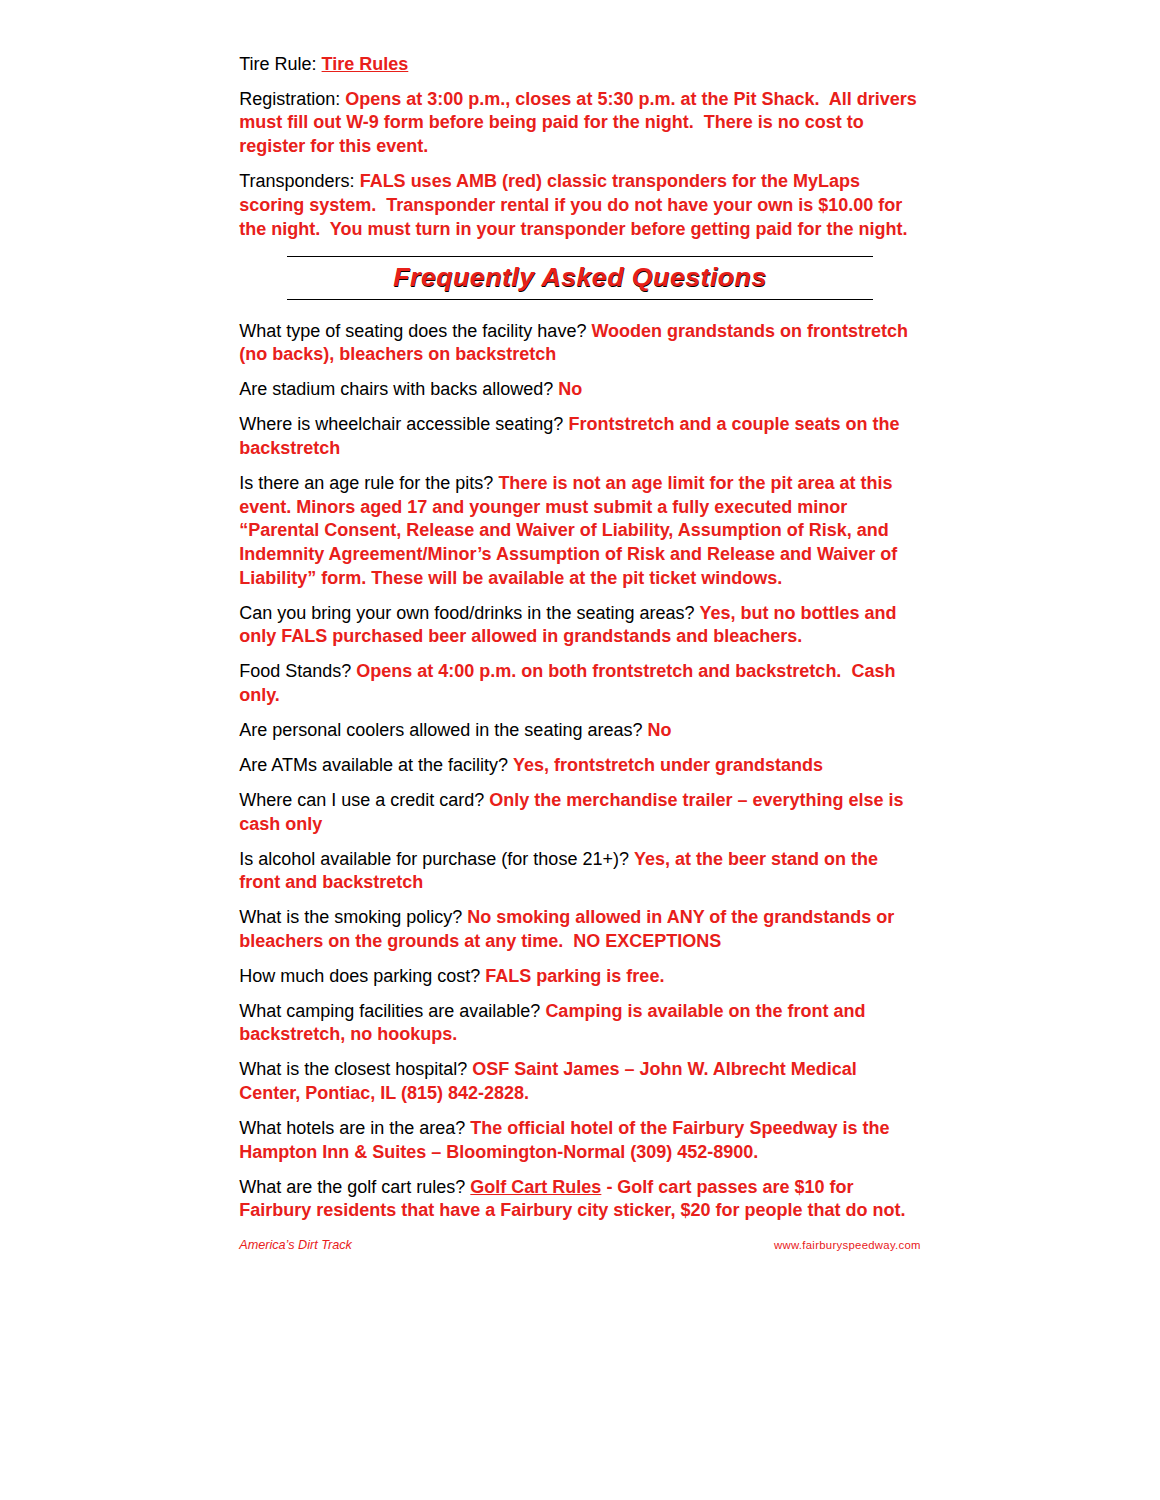Tire Rule: Tire Rules
Registration: Opens at 3:00 p.m., closes at 5:30 p.m. at the Pit Shack. All drivers must fill out W-9 form before being paid for the night. There is no cost to register for this event.
Transponders: FALS uses AMB (red) classic transponders for the MyLaps scoring system. Transponder rental if you do not have your own is $10.00 for the night. You must turn in your transponder before getting paid for the night.
Frequently Asked Questions
What type of seating does the facility have? Wooden grandstands on frontstretch (no backs), bleachers on backstretch
Are stadium chairs with backs allowed? No
Where is wheelchair accessible seating? Frontstretch and a couple seats on the backstretch
Is there an age rule for the pits? There is not an age limit for the pit area at this event. Minors aged 17 and younger must submit a fully executed minor “Parental Consent, Release and Waiver of Liability, Assumption of Risk, and Indemnity Agreement/Minor’s Assumption of Risk and Release and Waiver of Liability” form. These will be available at the pit ticket windows.
Can you bring your own food/drinks in the seating areas? Yes, but no bottles and only FALS purchased beer allowed in grandstands and bleachers.
Food Stands? Opens at 4:00 p.m. on both frontstretch and backstretch. Cash only.
Are personal coolers allowed in the seating areas? No
Are ATMs available at the facility? Yes, frontstretch under grandstands
Where can I use a credit card? Only the merchandise trailer – everything else is cash only
Is alcohol available for purchase (for those 21+)? Yes, at the beer stand on the front and backstretch
What is the smoking policy? No smoking allowed in ANY of the grandstands or bleachers on the grounds at any time. NO EXCEPTIONS
How much does parking cost? FALS parking is free.
What camping facilities are available? Camping is available on the front and backstretch, no hookups.
What is the closest hospital? OSF Saint James – John W. Albrecht Medical Center, Pontiac, IL (815) 842-2828.
What hotels are in the area? The official hotel of the Fairbury Speedway is the Hampton Inn & Suites – Bloomington-Normal (309) 452-8900.
What are the golf cart rules? Golf Cart Rules - Golf cart passes are $10 for Fairbury residents that have a Fairbury city sticker, $20 for people that do not.
America’s Dirt Track www.fairburyspeedway.com